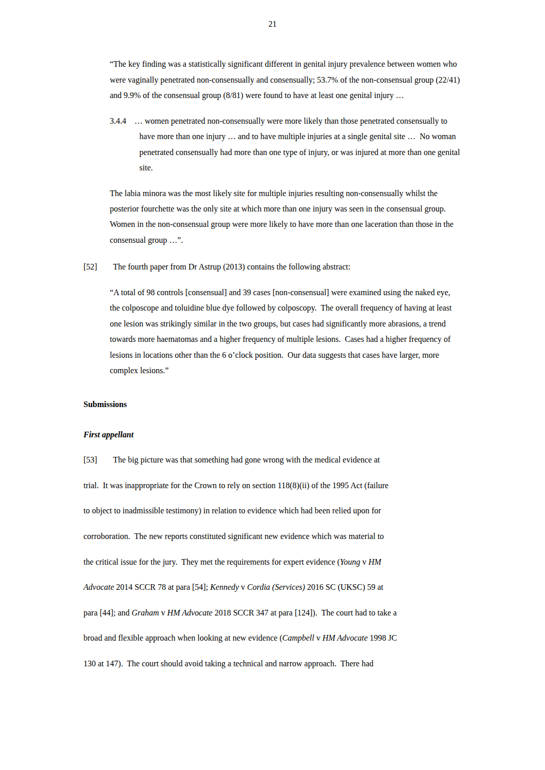21
“The key finding was a statistically significant different in genital injury prevalence between women who were vaginally penetrated non-consensually and consensually; 53.7% of the non-consensual group (22/41) and 9.9% of the consensual group (8/81) were found to have at least one genital injury …
3.4.4 … women penetrated non-consensually were more likely than those penetrated consensually to have more than one injury … and to have multiple injuries at a single genital site … No woman penetrated consensually had more than one type of injury, or was injured at more than one genital site.
The labia minora was the most likely site for multiple injuries resulting non-consensually whilst the posterior fourchette was the only site at which more than one injury was seen in the consensual group. Women in the non-consensual group were more likely to have more than one laceration than those in the consensual group …”.
[52] The fourth paper from Dr Astrup (2013) contains the following abstract:
“A total of 98 controls [consensual] and 39 cases [non-consensual] were examined using the naked eye, the colposcope and toluidine blue dye followed by colposcopy. The overall frequency of having at least one lesion was strikingly similar in the two groups, but cases had significantly more abrasions, a trend towards more haematomas and a higher frequency of multiple lesions. Cases had a higher frequency of lesions in locations other than the 6 o’clock position. Our data suggests that cases have larger, more complex lesions.”
Submissions
First appellant
[53] The big picture was that something had gone wrong with the medical evidence at
trial. It was inappropriate for the Crown to rely on section 118(8)(ii) of the 1995 Act (failure
to object to inadmissible testimony) in relation to evidence which had been relied upon for
corroboration. The new reports constituted significant new evidence which was material to
the critical issue for the jury. They met the requirements for expert evidence (Young v HM
Advocate 2014 SCCR 78 at para [54]; Kennedy v Cordia (Services) 2016 SC (UKSC) 59 at
para [44]; and Graham v HM Advocate 2018 SCCR 347 at para [124]). The court had to take a
broad and flexible approach when looking at new evidence (Campbell v HM Advocate 1998 JC
130 at 147). The court should avoid taking a technical and narrow approach. There had